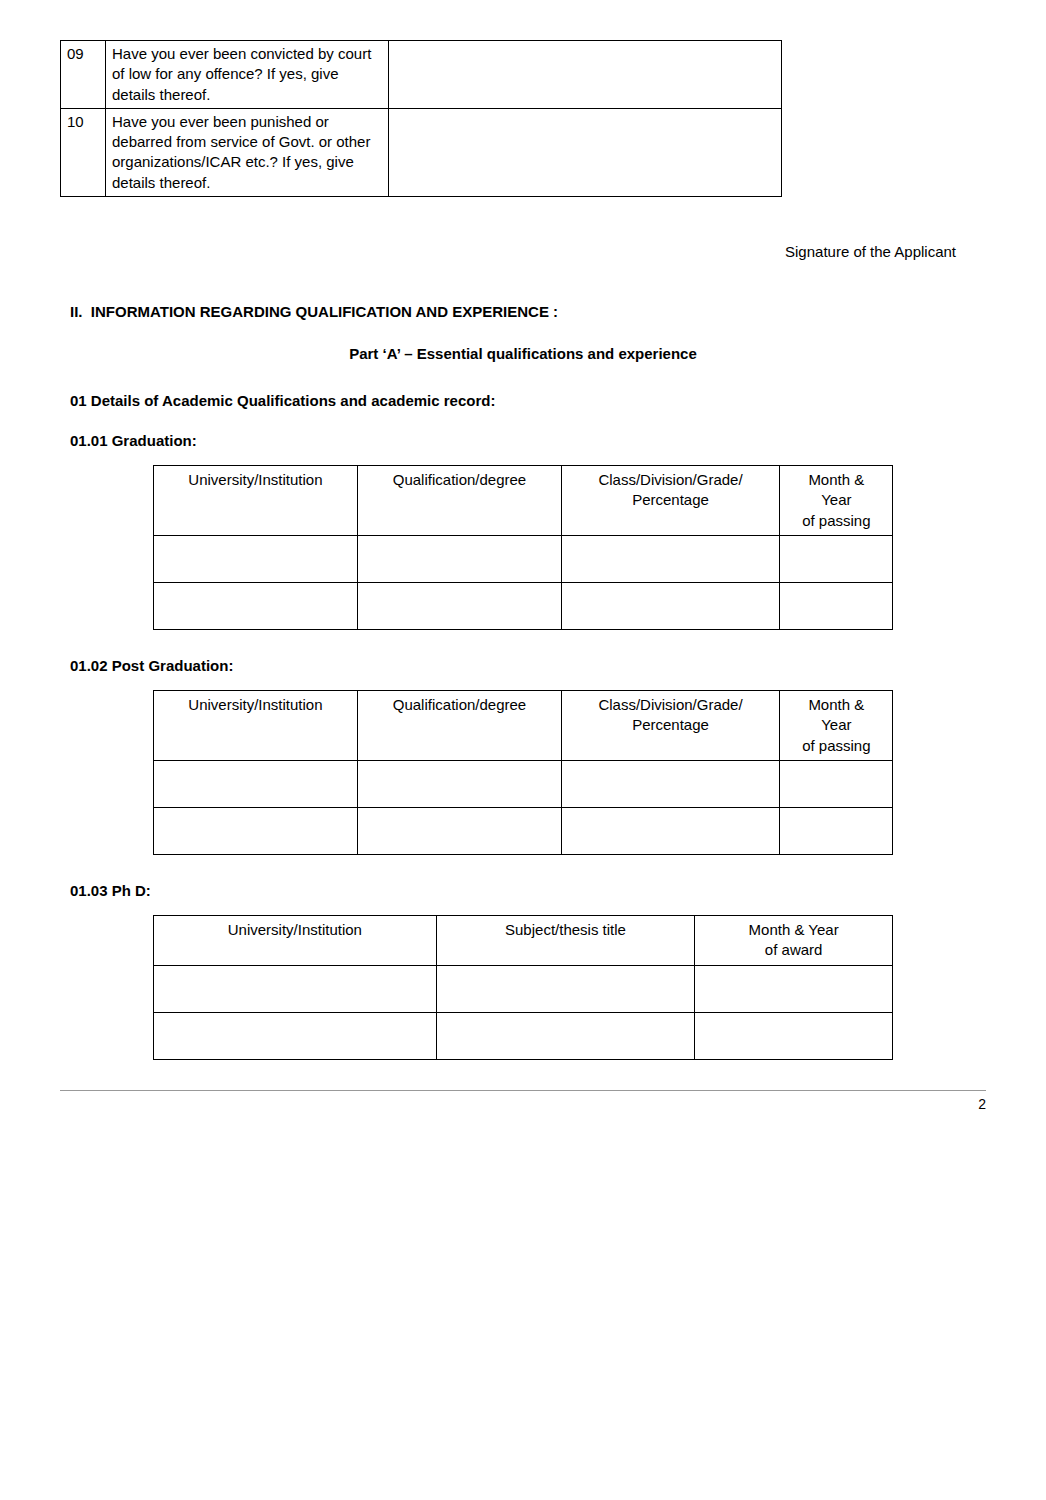| 09 | Have you ever been convicted by court of low for any offence? If yes, give details thereof. | |
| 10 | Have you ever been punished or debarred from service of Govt. or other organizations/ICAR etc.? If yes, give details thereof. | |
Signature of the Applicant
II. INFORMATION REGARDING QUALIFICATION AND EXPERIENCE :
Part ‘A’ – Essential qualifications and experience
01 Details of Academic Qualifications and academic record:
01.01 Graduation:
| University/Institution | Qualification/degree | Class/Division/Grade/ Percentage | Month & Year of passing |
| --- | --- | --- | --- |
01.02 Post Graduation:
| University/Institution | Qualification/degree | Class/Division/Grade/ Percentage | Month & Year of passing |
| --- | --- | --- | --- |
01.03 Ph D:
| University/Institution | Subject/thesis title | Month & Year of award |
| --- | --- | --- |
2